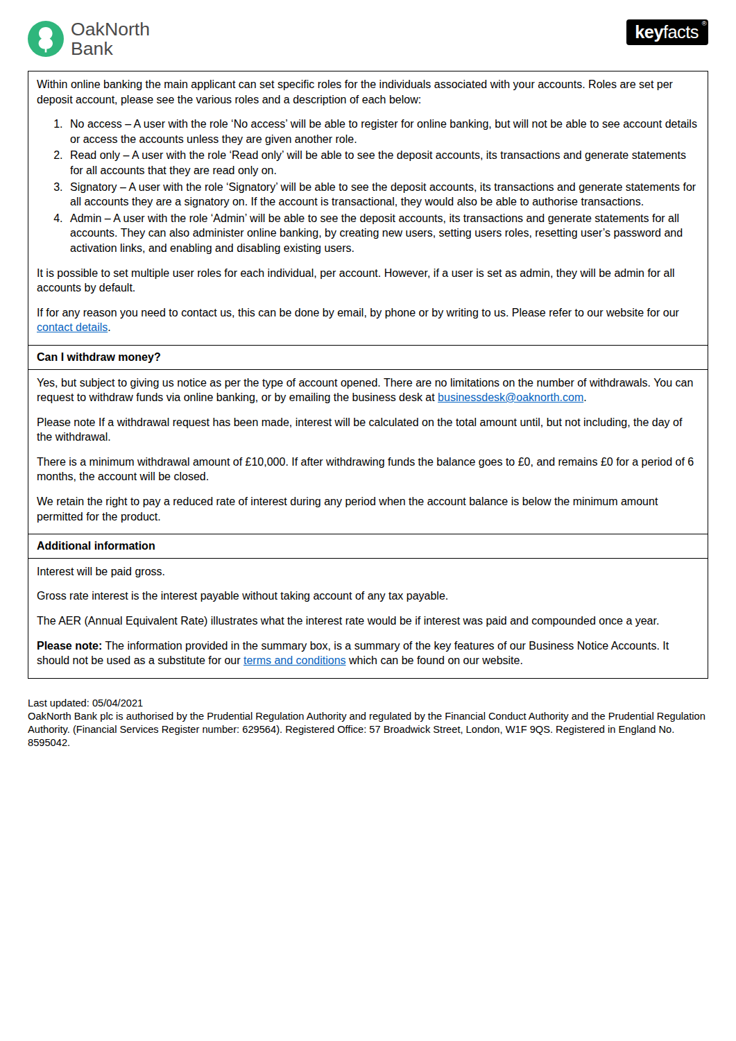OakNorth
Bank
key facts®
Within online banking the main applicant can set specific roles for the individuals associated with your accounts. Roles are set per deposit account, please see the various roles and a description of each below:
No access – A user with the role ‘No access’ will be able to register for online banking, but will not be able to see account details or access the accounts unless they are given another role.
Read only – A user with the role ‘Read only’ will be able to see the deposit accounts, its transactions and generate statements for all accounts that they are read only on.
Signatory – A user with the role ‘Signatory’ will be able to see the deposit accounts, its transactions and generate statements for all accounts they are a signatory on. If the account is transactional, they would also be able to authorise transactions.
Admin – A user with the role ‘Admin’ will be able to see the deposit accounts, its transactions and generate statements for all accounts. They can also administer online banking, by creating new users, setting users roles, resetting user’s password and activation links, and enabling and disabling existing users.
It is possible to set multiple user roles for each individual, per account. However, if a user is set as admin, they will be admin for all accounts by default.
If for any reason you need to contact us, this can be done by email, by phone or by writing to us. Please refer to our website for our contact details.
Can I withdraw money?
Yes, but subject to giving us notice as per the type of account opened. There are no limitations on the number of withdrawals. You can request to withdraw funds via online banking, or by emailing the business desk at businessdesk@oaknorth.com.
Please note If a withdrawal request has been made, interest will be calculated on the total amount until, but not including, the day of the withdrawal.
There is a minimum withdrawal amount of £10,000. If after withdrawing funds the balance goes to £0, and remains £0 for a period of 6 months, the account will be closed.
We retain the right to pay a reduced rate of interest during any period when the account balance is below the minimum amount permitted for the product.
Additional information
Interest will be paid gross.
Gross rate interest is the interest payable without taking account of any tax payable.
The AER (Annual Equivalent Rate) illustrates what the interest rate would be if interest was paid and compounded once a year.
Please note: The information provided in the summary box, is a summary of the key features of our Business Notice Accounts. It should not be used as a substitute for our terms and conditions which can be found on our website.
Last updated: 05/04/2021
OakNorth Bank plc is authorised by the Prudential Regulation Authority and regulated by the Financial Conduct Authority and the Prudential Regulation Authority. (Financial Services Register number: 629564). Registered Office: 57 Broadwick Street, London, W1F 9QS. Registered in England No. 8595042.